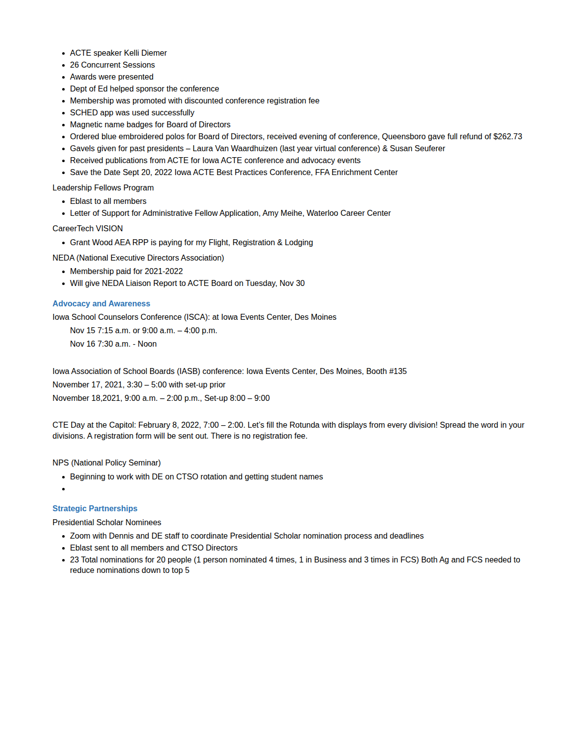ACTE speaker Kelli Diemer
26 Concurrent Sessions
Awards were presented
Dept of Ed helped sponsor the conference
Membership was promoted with discounted conference registration fee
SCHED app was used successfully
Magnetic name badges for Board of Directors
Ordered blue embroidered polos for Board of Directors, received evening of conference, Queensboro gave full refund of $262.73
Gavels given for past presidents – Laura Van Waardhuizen (last year virtual conference) & Susan Seuferer
Received publications from ACTE for Iowa ACTE conference and advocacy events
Save the Date Sept 20, 2022 Iowa ACTE Best Practices Conference, FFA Enrichment Center
Leadership Fellows Program
Eblast to all members
Letter of Support for Administrative Fellow Application, Amy Meihe, Waterloo Career Center
CareerTech VISION
Grant Wood AEA RPP is paying for my Flight, Registration & Lodging
NEDA (National Executive Directors Association)
Membership paid for 2021-2022
Will give NEDA Liaison Report to ACTE Board on Tuesday, Nov 30
Advocacy and Awareness
Iowa School Counselors Conference (ISCA): at Iowa Events Center, Des Moines
Nov 15 7:15 a.m. or 9:00 a.m. – 4:00 p.m.
Nov 16 7:30 a.m. - Noon
Iowa Association of School Boards (IASB) conference: Iowa Events Center, Des Moines, Booth #135
November 17, 2021, 3:30 – 5:00 with set-up prior
November 18,2021, 9:00 a.m. – 2:00 p.m., Set-up 8:00 – 9:00
CTE Day at the Capitol: February 8, 2022, 7:00 – 2:00. Let’s fill the Rotunda with displays from every division! Spread the word in your divisions. A registration form will be sent out. There is no registration fee.
NPS (National Policy Seminar)
Beginning to work with DE on CTSO rotation and getting student names
Strategic Partnerships
Presidential Scholar Nominees
Zoom with Dennis and DE staff to coordinate Presidential Scholar nomination process and deadlines
Eblast sent to all members and CTSO Directors
23 Total nominations for 20 people (1 person nominated 4 times, 1 in Business and 3 times in FCS) Both Ag and FCS needed to reduce nominations down to top 5